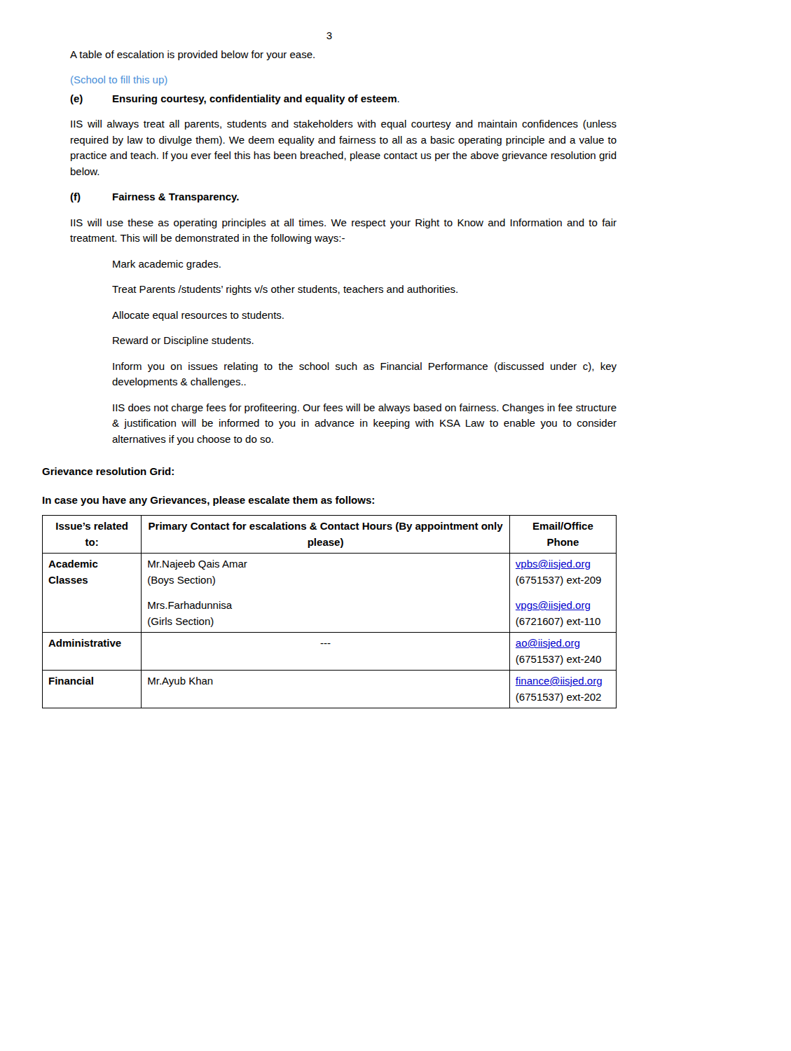3
A table of escalation is provided below for your ease.
(School to fill this up)
(e) Ensuring courtesy, confidentiality and equality of esteem.
IIS will always treat all parents, students and stakeholders with equal courtesy and maintain confidences (unless required by law to divulge them). We deem equality and fairness to all as a basic operating principle and a value to practice and teach. If you ever feel this has been breached, please contact us per the above grievance resolution grid below.
(f) Fairness & Transparency.
IIS will use these as operating principles at all times. We respect your Right to Know and Information and to fair treatment. This will be demonstrated in the following ways:-
Mark academic grades.
Treat Parents /students’ rights v/s other students, teachers and authorities.
Allocate equal resources to students.
Reward or Discipline students.
Inform you on issues relating to the school such as Financial Performance (discussed under c), key developments & challenges..
IIS does not charge fees for profiteering. Our fees will be always based on fairness. Changes in fee structure & justification will be informed to you in advance in keeping with KSA Law to enable you to consider alternatives if you choose to do so.
Grievance resolution Grid:
In case you have any Grievances, please escalate them as follows:
| Issue’s related to: | Primary Contact for escalations & Contact Hours (By appointment only please) | Email/Office Phone |
| --- | --- | --- |
| Academic Classes | Mr.Najeeb Qais Amar (Boys Section) Mrs.Farhadunnisa (Girls Section) | vpbs@iisjed.org (6751537) ext-209 vpgs@iisjed.org (6721607) ext-110 |
| Administrative | --- | ao@iisjed.org (6751537) ext-240 |
| Financial | Mr.Ayub Khan | finance@iisjed.org (6751537) ext-202 |